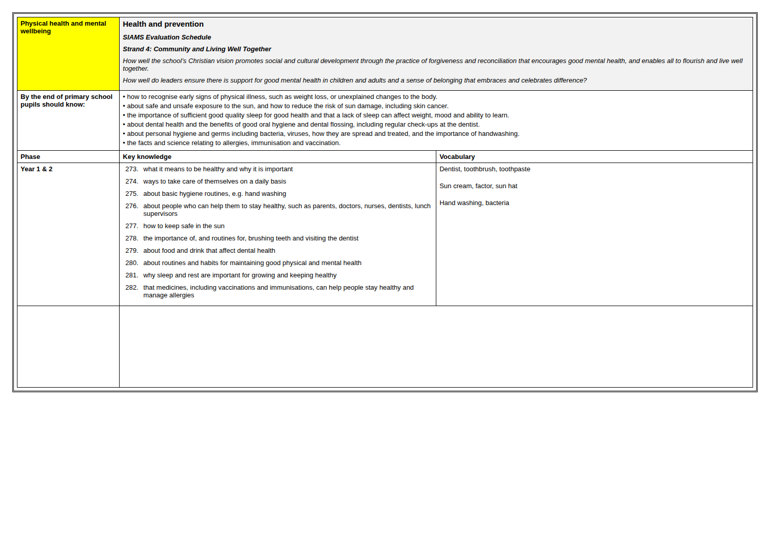| Physical health and mental wellbeing | Health and prevention SIAMS Evaluation Schedule Strand 4: Community and Living Well Together How well the school’s Christian vision promotes social and cultural development through the practice of forgiveness and reconciliation that encourages good mental health, and enables all to flourish and live well together. How well do leaders ensure there is support for good mental health in children and adults and a sense of belonging that embraces and celebrates difference? |
| By the end of primary school pupils should know: | • how to recognise early signs of physical illness, such as weight loss, or unexplained changes to the body. • about safe and unsafe exposure to the sun, and how to reduce the risk of sun damage, including skin cancer. • the importance of sufficient good quality sleep for good health and that a lack of sleep can affect weight, mood and ability to learn. • about dental health and the benefits of good oral hygiene and dental flossing, including regular check-ups at the dentist. • about personal hygiene and germs including bacteria, viruses, how they are spread and treated, and the importance of handwashing. • the facts and science relating to allergies, immunisation and vaccination. |
| Phase | Key knowledge | Vocabulary |
| Year 1 & 2 | what it means to be healthy and why it is important ways to take care of themselves on a daily basis about basic hygiene routines, e.g. hand washing about people who can help them to stay healthy, such as parents, doctors, nurses, dentists, lunch supervisors how to keep safe in the sun the importance of, and routines for, brushing teeth and visiting the dentist about food and drink that affect dental health about routines and habits for maintaining good physical and mental health why sleep and rest are important for growing and keeping healthy that medicines, including vaccinations and immunisations, can help people stay healthy and manage allergies | Dentist, toothbrush, toothpaste Sun cream, factor, sun hat Hand washing, bacteria |